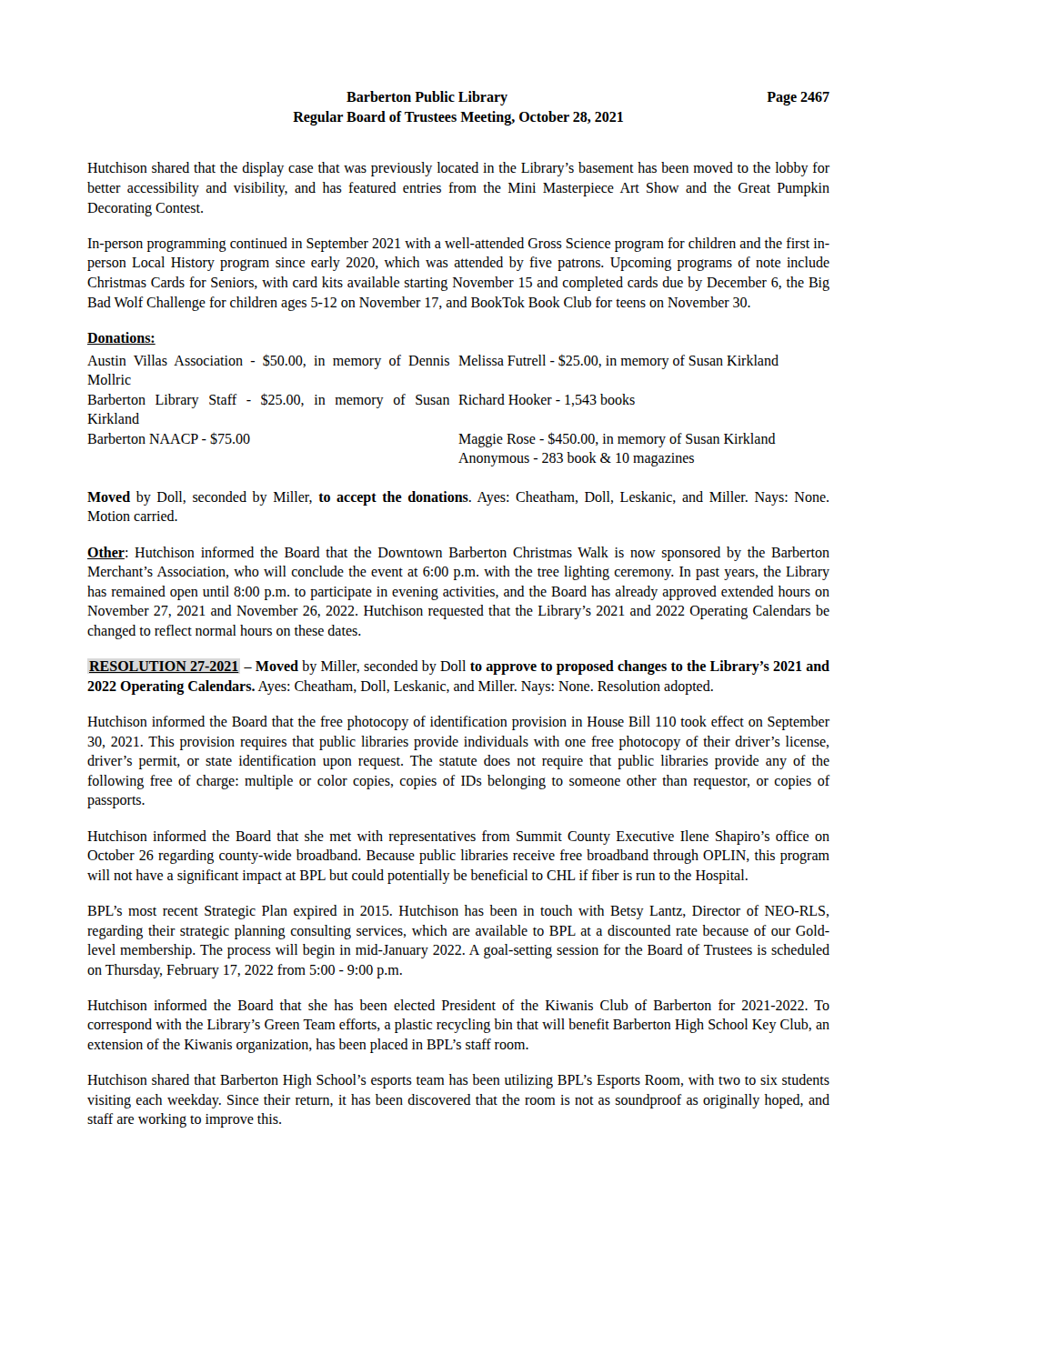Page 2467
Barberton Public Library Regular Board of Trustees Meeting, October 28, 2021
Hutchison shared that the display case that was previously located in the Library’s basement has been moved to the lobby for better accessibility and visibility, and has featured entries from the Mini Masterpiece Art Show and the Great Pumpkin Decorating Contest.
In-person programming continued in September 2021 with a well-attended Gross Science program for children and the first in-person Local History program since early 2020, which was attended by five patrons. Upcoming programs of note include Christmas Cards for Seniors, with card kits available starting November 15 and completed cards due by December 6, the Big Bad Wolf Challenge for children ages 5-12 on November 17, and BookTok Book Club for teens on November 30.
Donations:
| Austin Villas Association - $50.00, in memory of Dennis Mollric | Melissa Futrell - $25.00, in memory of Susan Kirkland |
| Barberton Library Staff - $25.00, in memory of Susan Kirkland | Richard Hooker - 1,543 books |
| Barberton NAACP - $75.00 | Maggie Rose - $450.00, in memory of Susan Kirkland |
| | Anonymous - 283 book & 10 magazines |
Moved by Doll, seconded by Miller, to accept the donations. Ayes: Cheatham, Doll, Leskanic, and Miller. Nays: None. Motion carried.
Other: Hutchison informed the Board that the Downtown Barberton Christmas Walk is now sponsored by the Barberton Merchant’s Association, who will conclude the event at 6:00 p.m. with the tree lighting ceremony. In past years, the Library has remained open until 8:00 p.m. to participate in evening activities, and the Board has already approved extended hours on November 27, 2021 and November 26, 2022. Hutchison requested that the Library’s 2021 and 2022 Operating Calendars be changed to reflect normal hours on these dates.
RESOLUTION 27-2021 – Moved by Miller, seconded by Doll to approve to proposed changes to the Library’s 2021 and 2022 Operating Calendars. Ayes: Cheatham, Doll, Leskanic, and Miller. Nays: None. Resolution adopted.
Hutchison informed the Board that the free photocopy of identification provision in House Bill 110 took effect on September 30, 2021. This provision requires that public libraries provide individuals with one free photocopy of their driver’s license, driver’s permit, or state identification upon request. The statute does not require that public libraries provide any of the following free of charge: multiple or color copies, copies of IDs belonging to someone other than requestor, or copies of passports.
Hutchison informed the Board that she met with representatives from Summit County Executive Ilene Shapiro’s office on October 26 regarding county-wide broadband. Because public libraries receive free broadband through OPLIN, this program will not have a significant impact at BPL but could potentially be beneficial to CHL if fiber is run to the Hospital.
BPL’s most recent Strategic Plan expired in 2015. Hutchison has been in touch with Betsy Lantz, Director of NEO-RLS, regarding their strategic planning consulting services, which are available to BPL at a discounted rate because of our Gold-level membership. The process will begin in mid-January 2022. A goal-setting session for the Board of Trustees is scheduled on Thursday, February 17, 2022 from 5:00 - 9:00 p.m.
Hutchison informed the Board that she has been elected President of the Kiwanis Club of Barberton for 2021-2022. To correspond with the Library’s Green Team efforts, a plastic recycling bin that will benefit Barberton High School Key Club, an extension of the Kiwanis organization, has been placed in BPL’s staff room.
Hutchison shared that Barberton High School’s esports team has been utilizing BPL’s Esports Room, with two to six students visiting each weekday. Since their return, it has been discovered that the room is not as soundproof as originally hoped, and staff are working to improve this.